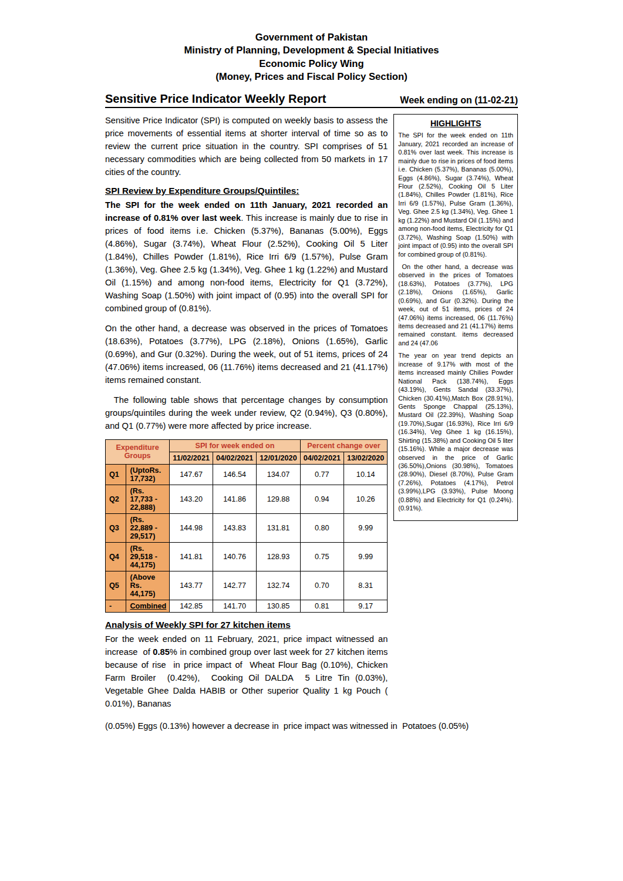Government of Pakistan
Ministry of Planning, Development & Special Initiatives
Economic Policy Wing
(Money, Prices and Fiscal Policy Section)
Sensitive Price Indicator Weekly Report
Week ending on (11-02-21)
Sensitive Price Indicator (SPI) is computed on weekly basis to assess the price movements of essential items at shorter interval of time so as to review the current price situation in the country. SPI comprises of 51 necessary commodities which are being collected from 50 markets in 17 cities of the country.
SPI Review by Expenditure Groups/Quintiles:
The SPI for the week ended on 11th January, 2021 recorded an increase of 0.81% over last week. This increase is mainly due to rise in prices of food items i.e. Chicken (5.37%), Bananas (5.00%), Eggs (4.86%), Sugar (3.74%), Wheat Flour (2.52%), Cooking Oil 5 Liter (1.84%), Chilles Powder (1.81%), Rice Irri 6/9 (1.57%), Pulse Gram (1.36%), Veg. Ghee 2.5 kg (1.34%), Veg. Ghee 1 kg (1.22%) and Mustard Oil (1.15%) and among non-food items, Electricity for Q1 (3.72%), Washing Soap (1.50%) with joint impact of (0.95) into the overall SPI for combined group of (0.81%).
On the other hand, a decrease was observed in the prices of Tomatoes (18.63%), Potatoes (3.77%), LPG (2.18%), Onions (1.65%), Garlic (0.69%), and Gur (0.32%). During the week, out of 51 items, prices of 24 (47.06%) items increased, 06 (11.76%) items decreased and 21 (41.17%) items remained constant.
The following table shows that percentage changes by consumption groups/quintiles during the week under review, Q2 (0.94%), Q3 (0.80%), and Q1 (0.77%) were more affected by price increase.
| Expenditure Groups | SPI for week ended on | Percent change over |
| --- | --- | --- |
| 11/02/2021 | 04/02/2021 | 12/01/2020 | 04/02/2021 | 13/02/2020 |
| Q1 | (UptoRs. 17,732) | 147.67 | 146.54 | 134.07 | 0.77 | 10.14 |
| Q2 | (Rs. 17,733 - 22,888) | 143.20 | 141.86 | 129.88 | 0.94 | 10.26 |
| Q3 | (Rs. 22,889 - 29,517) | 144.98 | 143.83 | 131.81 | 0.80 | 9.99 |
| Q4 | (Rs. 29,518 - 44,175) | 141.81 | 140.76 | 128.93 | 0.75 | 9.99 |
| Q5 | (Above Rs. 44,175) | 143.77 | 142.77 | 132.74 | 0.70 | 8.31 |
| - | Combined | 142.85 | 141.70 | 130.85 | 0.81 | 9.17 |
Analysis of Weekly SPI for 27 kitchen items
For the week ended on 11 February, 2021, price impact witnessed an increase of 0.85% in combined group over last week for 27 kitchen items because of rise in price impact of Wheat Flour Bag (0.10%), Chicken Farm Broiler (0.42%), Cooking Oil DALDA 5 Litre Tin (0.03%), Vegetable Ghee Dalda HABIB or Other superior Quality 1 kg Pouch ( 0.01%), Bananas
HIGHLIGHTS
The SPI for the week ended on 11th January, 2021 recorded an increase of 0.81% over last week. This increase is mainly due to rise in prices of food items i.e. Chicken (5.37%), Bananas (5.00%), Eggs (4.86%), Sugar (3.74%), Wheat Flour (2.52%), Cooking Oil 5 Liter (1.84%), Chilles Powder (1.81%), Rice Irri 6/9 (1.57%), Pulse Gram (1.36%), Veg. Ghee 2.5 kg (1.34%), Veg. Ghee 1 kg (1.22%) and Mustard Oil (1.15%) and among non-food items, Electricity for Q1 (3.72%), Washing Soap (1.50%) with joint impact of (0.95) into the overall SPI for combined group of (0.81%).
On the other hand, a decrease was observed in the prices of Tomatoes (18.63%), Potatoes (3.77%), LPG (2.18%), Onions (1.65%), Garlic (0.69%), and Gur (0.32%). During the week, out of 51 items, prices of 24 (47.06%) items increased, 06 (11.76%) items decreased and 21 (41.17%) items remained constant. items decreased and 24 (47.06
The year on year trend depicts an increase of 9.17% with most of the items increased mainly Chilies Powder National Pack (138.74%), Eggs (43.19%), Gents Sandal (33.37%), Chicken (30.41%),Match Box (28.91%), Gents Sponge Chappal (25.13%), Mustard Oil (22.39%), Washing Soap (19.70%),Sugar (16.93%), Rice Irri 6/9 (16.34%), Veg Ghee 1 kg (16.15%), Shirting (15.38%) and Cooking Oil 5 liter (15.16%). While a major decrease was observed in the price of Garlic (36.50%),Onions (30.98%), Tomatoes (28.90%), Diesel (8.70%), Pulse Gram (7.26%), Potatoes (4.17%), Petrol (3.99%),LPG (3.93%), Pulse Moong (0.88%) and Electricity for Q1 (0.24%). (0.91%).
(0.05%) Eggs (0.13%) however a decrease in price impact was witnessed in Potatoes (0.05%)